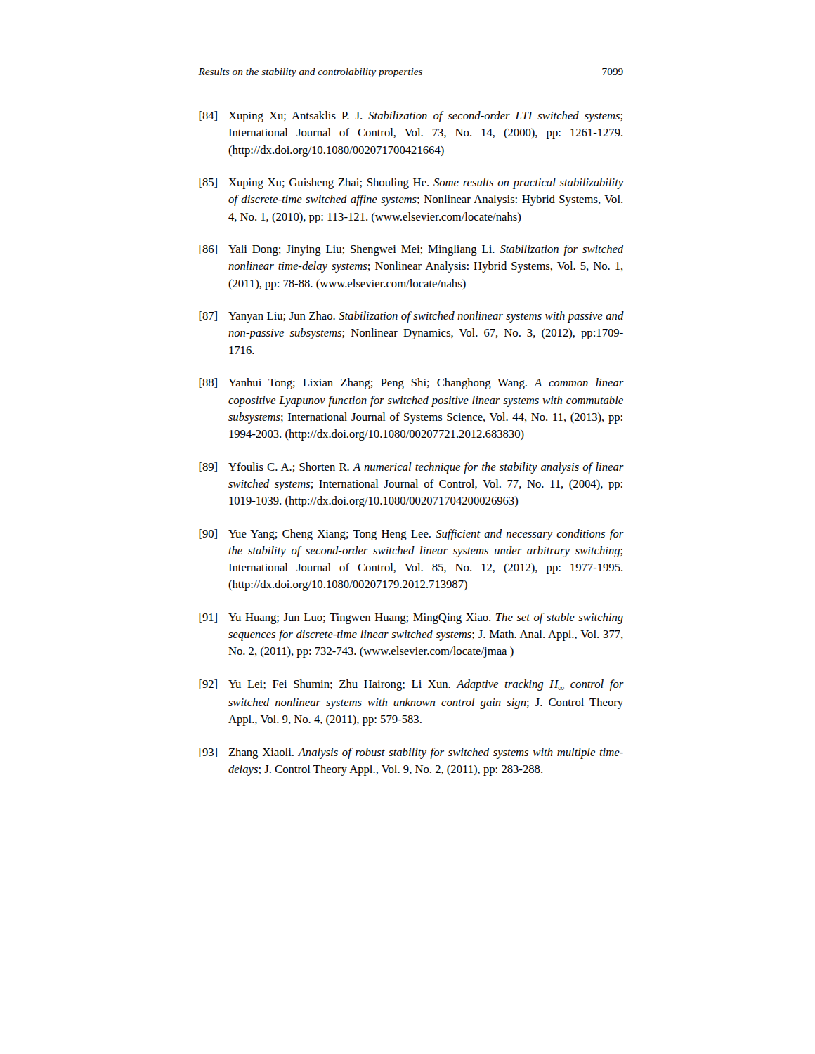Results on the stability and controlability properties 7099
[84] Xuping Xu; Antsaklis P. J. Stabilization of second-order LTI switched systems; International Journal of Control, Vol. 73, No. 14, (2000), pp: 1261-1279. (http://dx.doi.org/10.1080/002071700421664)
[85] Xuping Xu; Guisheng Zhai; Shouling He. Some results on practical stabilizability of discrete-time switched affine systems; Nonlinear Analysis: Hybrid Systems, Vol. 4, No. 1, (2010), pp: 113-121. (www.elsevier.com/locate/nahs)
[86] Yali Dong; Jinying Liu; Shengwei Mei; Mingliang Li. Stabilization for switched nonlinear time-delay systems; Nonlinear Analysis: Hybrid Systems, Vol. 5, No. 1, (2011), pp: 78-88. (www.elsevier.com/locate/nahs)
[87] Yanyan Liu; Jun Zhao. Stabilization of switched nonlinear systems with passive and non-passive subsystems; Nonlinear Dynamics, Vol. 67, No. 3, (2012), pp:1709-1716.
[88] Yanhui Tong; Lixian Zhang; Peng Shi; Changhong Wang. A common linear copositive Lyapunov function for switched positive linear systems with commutable subsystems; International Journal of Systems Science, Vol. 44, No. 11, (2013), pp: 1994-2003. (http://dx.doi.org/10.1080/00207721.2012.683830)
[89] Yfoulis C. A.; Shorten R. A numerical technique for the stability analysis of linear switched systems; International Journal of Control, Vol. 77, No. 11, (2004), pp: 1019-1039. (http://dx.doi.org/10.1080/002071704200026963)
[90] Yue Yang; Cheng Xiang; Tong Heng Lee. Sufficient and necessary conditions for the stability of second-order switched linear systems under arbitrary switching; International Journal of Control, Vol. 85, No. 12, (2012), pp: 1977-1995. (http://dx.doi.org/10.1080/00207179.2012.713987)
[91] Yu Huang; Jun Luo; Tingwen Huang; MingQing Xiao. The set of stable switching sequences for discrete-time linear switched systems; J. Math. Anal. Appl., Vol. 377, No. 2, (2011), pp: 732-743. (www.elsevier.com/locate/jmaa )
[92] Yu Lei; Fei Shumin; Zhu Hairong; Li Xun. Adaptive tracking H∞ control for switched nonlinear systems with unknown control gain sign; J. Control Theory Appl., Vol. 9, No. 4, (2011), pp: 579-583.
[93] Zhang Xiaoli. Analysis of robust stability for switched systems with multiple time-delays; J. Control Theory Appl., Vol. 9, No. 2, (2011), pp: 283-288.